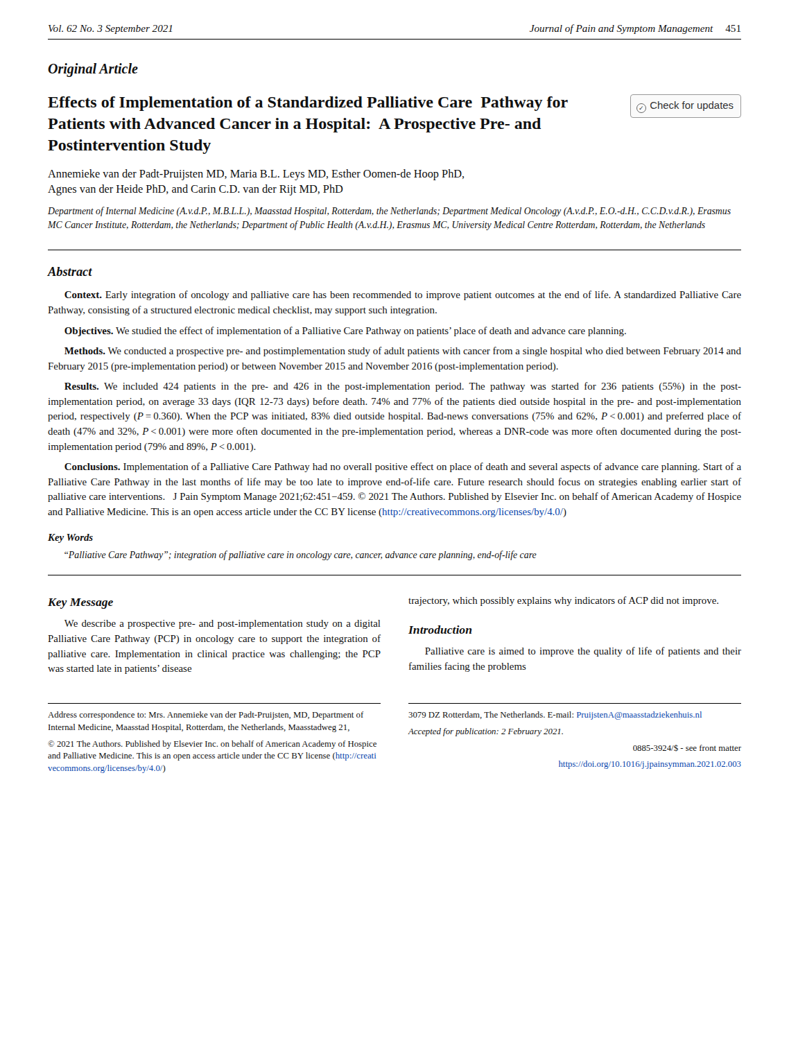Vol. 62 No. 3 September 2021 Journal of Pain and Symptom Management 451
Original Article
✓Check for updates Effects of Implementation of a Standardized Palliative Care Pathway for Patients with Advanced Cancer in a Hospital: A Prospective Pre- and Postintervention Study
Annemieke van der Padt-Pruijsten MD, Maria B.L. Leys MD, Esther Oomen-de Hoop PhD,
Agnes van der Heide PhD, and Carin C.D. van der Rijt MD, PhD
Department of Internal Medicine (A.v.d.P., M.B.L.L.), Maasstad Hospital, Rotterdam, the Netherlands; Department Medical Oncology (A.v.d.P., E.O.-d.H., C.C.D.v.d.R.), Erasmus MC Cancer Institute, Rotterdam, the Netherlands; Department of Public Health (A.v.d.H.), Erasmus MC, University Medical Centre Rotterdam, Rotterdam, the Netherlands
Abstract
Context. Early integration of oncology and palliative care has been recommended to improve patient outcomes at the end of life. A standardized Palliative Care Pathway, consisting of a structured electronic medical checklist, may support such integration.
Objectives. We studied the effect of implementation of a Palliative Care Pathway on patients’ place of death and advance care planning.
Methods. We conducted a prospective pre- and postimplementation study of adult patients with cancer from a single hospital who died between February 2014 and February 2015 (pre-implementation period) or between November 2015 and November 2016 (post-implementation period).
Results. We included 424 patients in the pre- and 426 in the post-implementation period. The pathway was started for 236 patients (55%) in the post-implementation period, on average 33 days (IQR 12-73 days) before death. 74% and 77% of the patients died outside hospital in the pre- and post-implementation period, respectively (P = 0.360). When the PCP was initiated, 83% died outside hospital. Bad-news conversations (75% and 62%, P < 0.001) and preferred place of death (47% and 32%, P < 0.001) were more often documented in the pre-implementation period, whereas a DNR-code was more often documented during the post-implementation period (79% and 89%, P < 0.001).
Conclusions. Implementation of a Palliative Care Pathway had no overall positive effect on place of death and several aspects of advance care planning. Start of a Palliative Care Pathway in the last months of life may be too late to improve end-of-life care. Future research should focus on strategies enabling earlier start of palliative care interventions. J Pain Symptom Manage 2021;62:451−459. © 2021 The Authors. Published by Elsevier Inc. on behalf of American Academy of Hospice and Palliative Medicine. This is an open access article under the CC BY license (http://creativecommons.org/licenses/by/4.0/)
Key Words
“Palliative Care Pathway”; integration of palliative care in oncology care, cancer, advance care planning, end-of-life care
Key Message
We describe a prospective pre- and post-implementation study on a digital Palliative Care Pathway (PCP) in oncology care to support the integration of palliative care. Implementation in clinical practice was challenging; the PCP was started late in patients’ disease
trajectory, which possibly explains why indicators of ACP did not improve.
Introduction
Palliative care is aimed to improve the quality of life of patients and their families facing the problems
Address correspondence to: Mrs. Annemieke van der Padt-Pruijsten, MD, Department of Internal Medicine, Maasstad Hospital, Rotterdam, the Netherlands, Maasstadweg 21,
© 2021 The Authors. Published by Elsevier Inc. on behalf of American Academy of Hospice and Palliative Medicine. This is an open access article under the CC BY license (http://creativecommons.org/licenses/by/4.0/)
3079 DZ Rotterdam, The Netherlands. E-mail: PruijstenA@maasstadziekenhuis.nl
Accepted for publication: 2 February 2021.
0885-3924/$ - see front matter
https://doi.org/10.1016/j.jpainsymman.2021.02.003